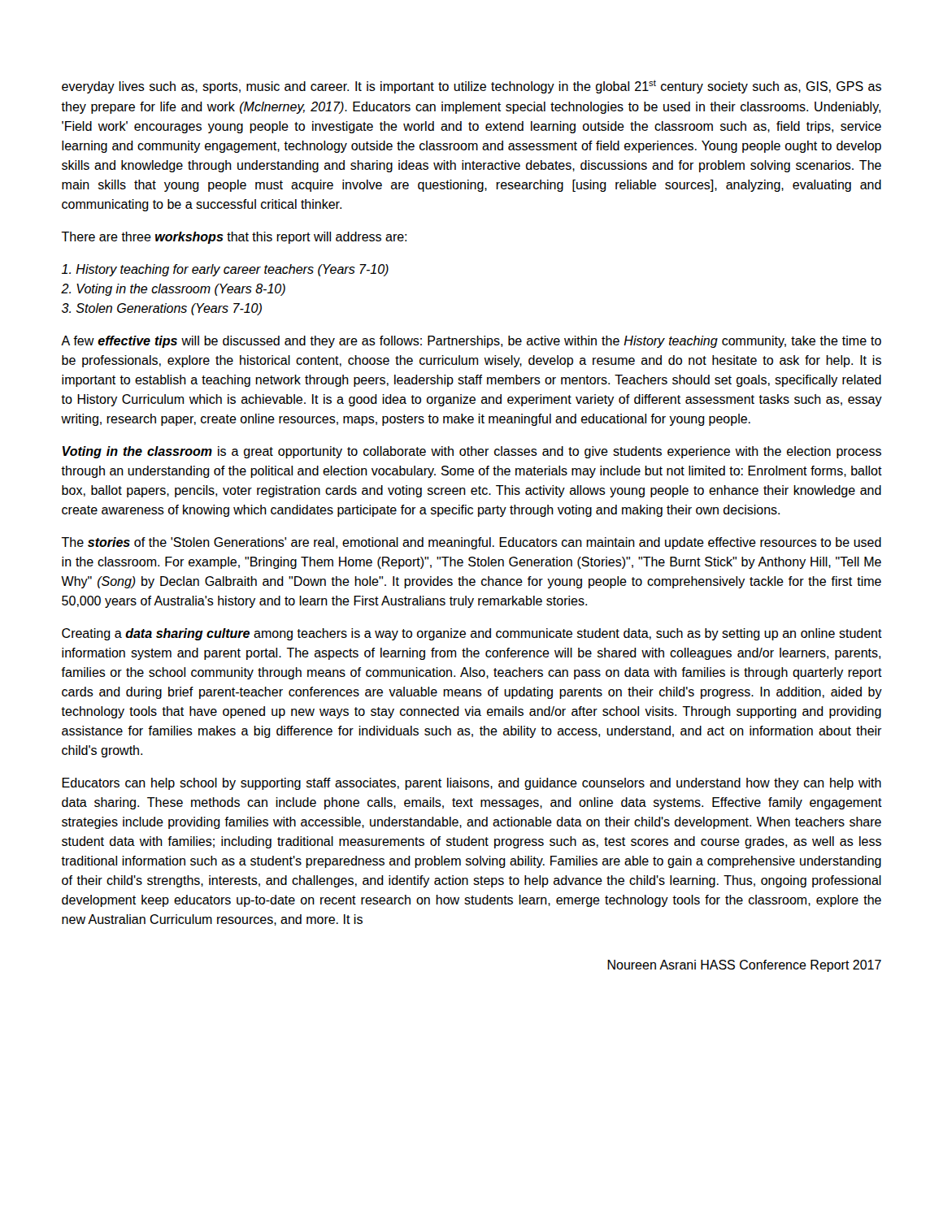everyday lives such as, sports, music and career. It is important to utilize technology in the global 21st century society such as, GIS, GPS as they prepare for life and work (Mclnerney, 2017). Educators can implement special technologies to be used in their classrooms. Undeniably, 'Field work' encourages young people to investigate the world and to extend learning outside the classroom such as, field trips, service learning and community engagement, technology outside the classroom and assessment of field experiences. Young people ought to develop skills and knowledge through understanding and sharing ideas with interactive debates, discussions and for problem solving scenarios. The main skills that young people must acquire involve are questioning, researching [using reliable sources], analyzing, evaluating and communicating to be a successful critical thinker.
There are three workshops that this report will address are:
1. History teaching for early career teachers (Years 7-10)
2. Voting in the classroom (Years 8-10)
3. Stolen Generations (Years 7-10)
A few effective tips will be discussed and they are as follows: Partnerships, be active within the History teaching community, take the time to be professionals, explore the historical content, choose the curriculum wisely, develop a resume and do not hesitate to ask for help. It is important to establish a teaching network through peers, leadership staff members or mentors. Teachers should set goals, specifically related to History Curriculum which is achievable. It is a good idea to organize and experiment variety of different assessment tasks such as, essay writing, research paper, create online resources, maps, posters to make it meaningful and educational for young people.
Voting in the classroom is a great opportunity to collaborate with other classes and to give students experience with the election process through an understanding of the political and election vocabulary. Some of the materials may include but not limited to: Enrolment forms, ballot box, ballot papers, pencils, voter registration cards and voting screen etc. This activity allows young people to enhance their knowledge and create awareness of knowing which candidates participate for a specific party through voting and making their own decisions.
The stories of the 'Stolen Generations' are real, emotional and meaningful. Educators can maintain and update effective resources to be used in the classroom. For example, "Bringing Them Home (Report)", "The Stolen Generation (Stories)", "The Burnt Stick" by Anthony Hill, "Tell Me Why" (Song) by Declan Galbraith and "Down the hole". It provides the chance for young people to comprehensively tackle for the first time 50,000 years of Australia's history and to learn the First Australians truly remarkable stories.
Creating a data sharing culture among teachers is a way to organize and communicate student data, such as by setting up an online student information system and parent portal. The aspects of learning from the conference will be shared with colleagues and/or learners, parents, families or the school community through means of communication. Also, teachers can pass on data with families is through quarterly report cards and during brief parent-teacher conferences are valuable means of updating parents on their child's progress. In addition, aided by technology tools that have opened up new ways to stay connected via emails and/or after school visits. Through supporting and providing assistance for families makes a big difference for individuals such as, the ability to access, understand, and act on information about their child's growth.
Educators can help school by supporting staff associates, parent liaisons, and guidance counselors and understand how they can help with data sharing. These methods can include phone calls, emails, text messages, and online data systems. Effective family engagement strategies include providing families with accessible, understandable, and actionable data on their child's development. When teachers share student data with families; including traditional measurements of student progress such as, test scores and course grades, as well as less traditional information such as a student's preparedness and problem solving ability. Families are able to gain a comprehensive understanding of their child's strengths, interests, and challenges, and identify action steps to help advance the child's learning. Thus, ongoing professional development keep educators up-to-date on recent research on how students learn, emerge technology tools for the classroom, explore the new Australian Curriculum resources, and more. It is
Noureen Asrani HASS Conference Report 2017